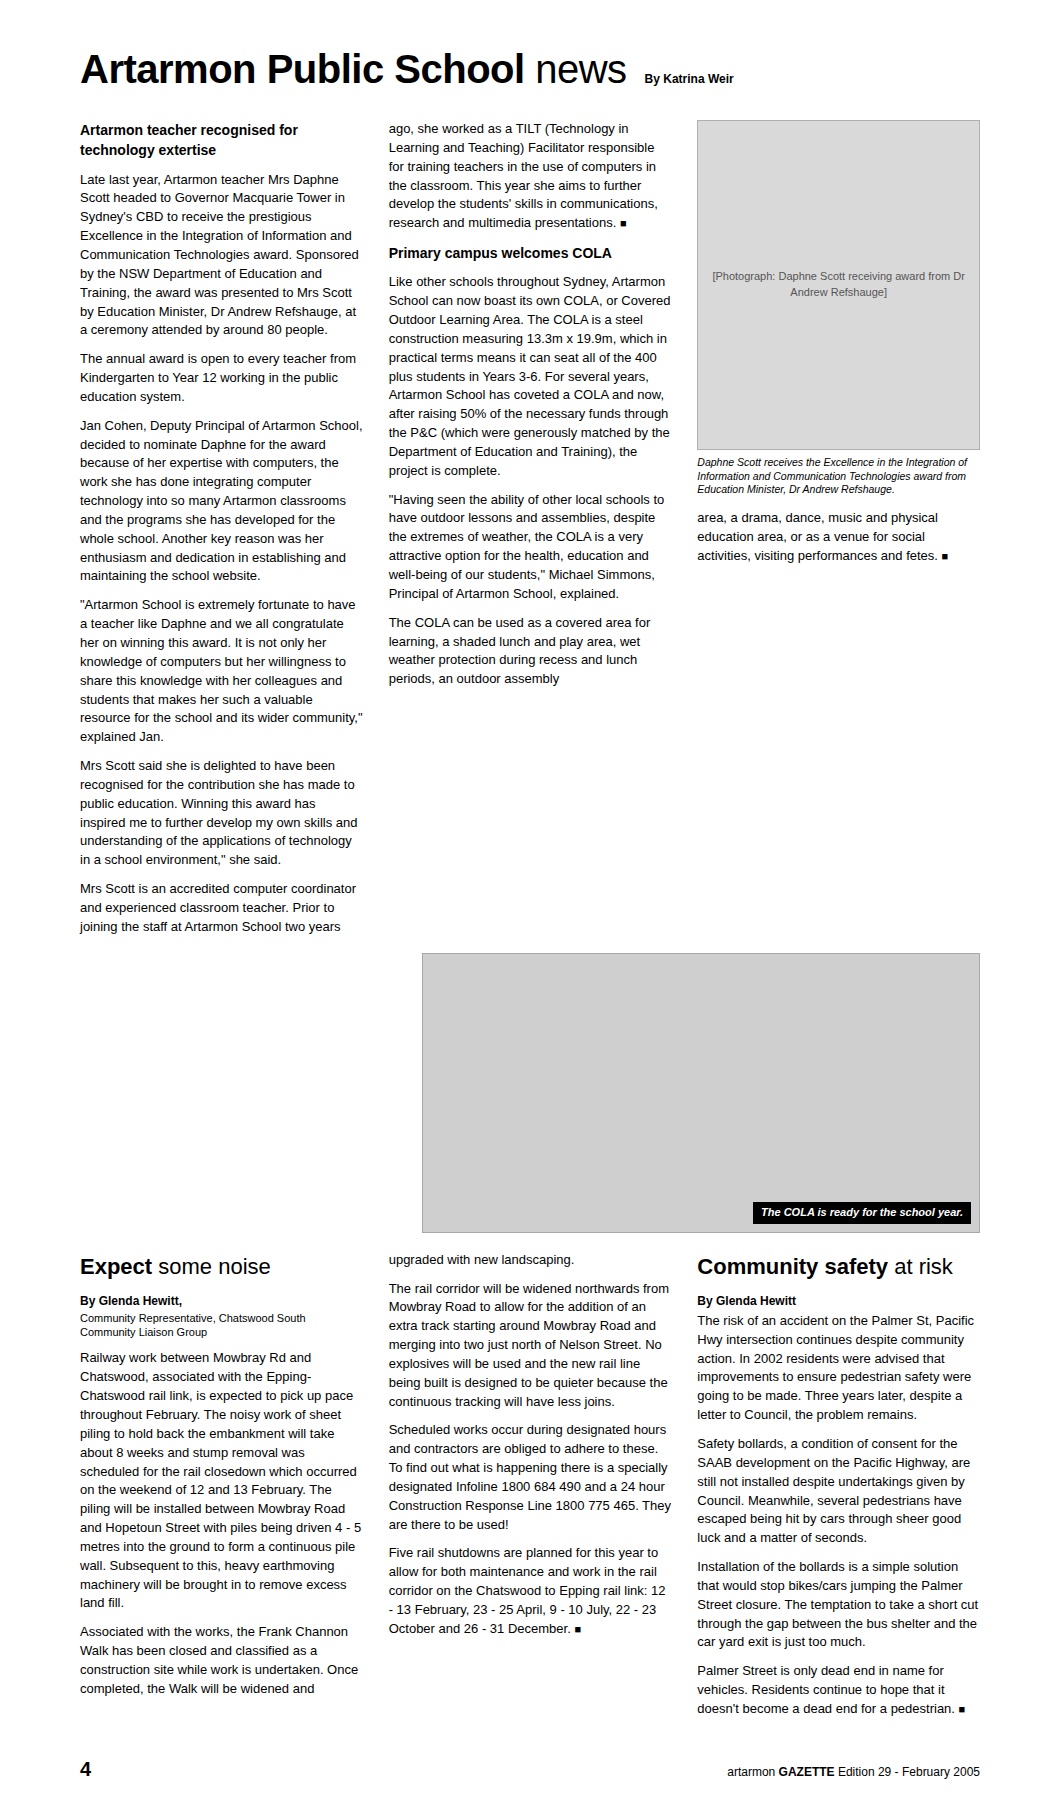Artarmon Public School news
By Katrina Weir
Artarmon teacher recognised for technology extertise
Late last year, Artarmon teacher Mrs Daphne Scott headed to Governor Macquarie Tower in Sydney's CBD to receive the prestigious Excellence in the Integration of Information and Communication Technologies award. Sponsored by the NSW Department of Education and Training, the award was presented to Mrs Scott by Education Minister, Dr Andrew Refshauge, at a ceremony attended by around 80 people.
The annual award is open to every teacher from Kindergarten to Year 12 working in the public education system.
Jan Cohen, Deputy Principal of Artarmon School, decided to nominate Daphne for the award because of her expertise with computers, the work she has done integrating computer technology into so many Artarmon classrooms and the programs she has developed for the whole school. Another key reason was her enthusiasm and dedication in establishing and maintaining the school website.
"Artarmon School is extremely fortunate to have a teacher like Daphne and we all congratulate her on winning this award. It is not only her knowledge of computers but her willingness to share this knowledge with her colleagues and students that makes her such a valuable resource for the school and its wider community," explained Jan.
Mrs Scott said she is delighted to have been recognised for the contribution she has made to public education. Winning this award has inspired me to further develop my own skills and understanding of the applications of technology in a school environment," she said.
Mrs Scott is an accredited computer coordinator and experienced classroom teacher. Prior to joining the staff at Artarmon School two years
ago, she worked as a TILT (Technology in Learning and Teaching) Facilitator responsible for training teachers in the use of computers in the classroom. This year she aims to further develop the students' skills in communications, research and multimedia presentations.
Primary campus welcomes COLA
Like other schools throughout Sydney, Artarmon School can now boast its own COLA, or Covered Outdoor Learning Area. The COLA is a steel construction measuring 13.3m x 19.9m, which in practical terms means it can seat all of the 400 plus students in Years 3-6. For several years, Artarmon School has coveted a COLA and now, after raising 50% of the necessary funds through the P&C (which were generously matched by the Department of Education and Training), the project is complete.
"Having seen the ability of other local schools to have outdoor lessons and assemblies, despite the extremes of weather, the COLA is a very attractive option for the health, education and well-being of our students," Michael Simmons, Principal of Artarmon School, explained.
The COLA can be used as a covered area for learning, a shaded lunch and play area, wet weather protection during recess and lunch periods, an outdoor assembly
[Photograph: Daphne Scott receiving award from Dr Andrew Refshauge]
Daphne Scott receives the Excellence in the Integration of Information and Communication Technologies award from Education Minister, Dr Andrew Refshauge.
area, a drama, dance, music and physical education area, or as a venue for social activities, visiting performances and fetes.
The COLA is ready for the school year.
Expect some noise
By Glenda Hewitt,
Community Representative, Chatswood South Community Liaison Group
Railway work between Mowbray Rd and Chatswood, associated with the Epping-Chatswood rail link, is expected to pick up pace throughout February. The noisy work of sheet piling to hold back the embankment will take about 8 weeks and stump removal was scheduled for the rail closedown which occurred on the weekend of 12 and 13 February. The piling will be installed between Mowbray Road and Hopetoun Street with piles being driven 4 - 5 metres into the ground to form a continuous pile wall. Subsequent to this, heavy earthmoving machinery will be brought in to remove excess land fill.
Associated with the works, the Frank Channon Walk has been closed and classified as a construction site while work is undertaken. Once completed, the Walk will be widened and
upgraded with new landscaping.
The rail corridor will be widened northwards from Mowbray Road to allow for the addition of an extra track starting around Mowbray Road and merging into two just north of Nelson Street. No explosives will be used and the new rail line being built is designed to be quieter because the continuous tracking will have less joins.
Scheduled works occur during designated hours and contractors are obliged to adhere to these. To find out what is happening there is a specially designated Infoline 1800 684 490 and a 24 hour Construction Response Line 1800 775 465. They are there to be used!
Five rail shutdowns are planned for this year to allow for both maintenance and work in the rail corridor on the Chatswood to Epping rail link: 12 - 13 February, 23 - 25 April, 9 - 10 July, 22 - 23 October and 26 - 31 December.
Community safety at risk
By Glenda Hewitt
The risk of an accident on the Palmer St, Pacific Hwy intersection continues despite community action. In 2002 residents were advised that improvements to ensure pedestrian safety were going to be made. Three years later, despite a letter to Council, the problem remains.
Safety bollards, a condition of consent for the SAAB development on the Pacific Highway, are still not installed despite undertakings given by Council. Meanwhile, several pedestrians have escaped being hit by cars through sheer good luck and a matter of seconds.
Installation of the bollards is a simple solution that would stop bikes/cars jumping the Palmer Street closure. The temptation to take a short cut through the gap between the bus shelter and the car yard exit is just too much.
Palmer Street is only dead end in name for vehicles. Residents continue to hope that it doesn't become a dead end for a pedestrian.
4
artarmon GAZETTE Edition 29 - February 2005